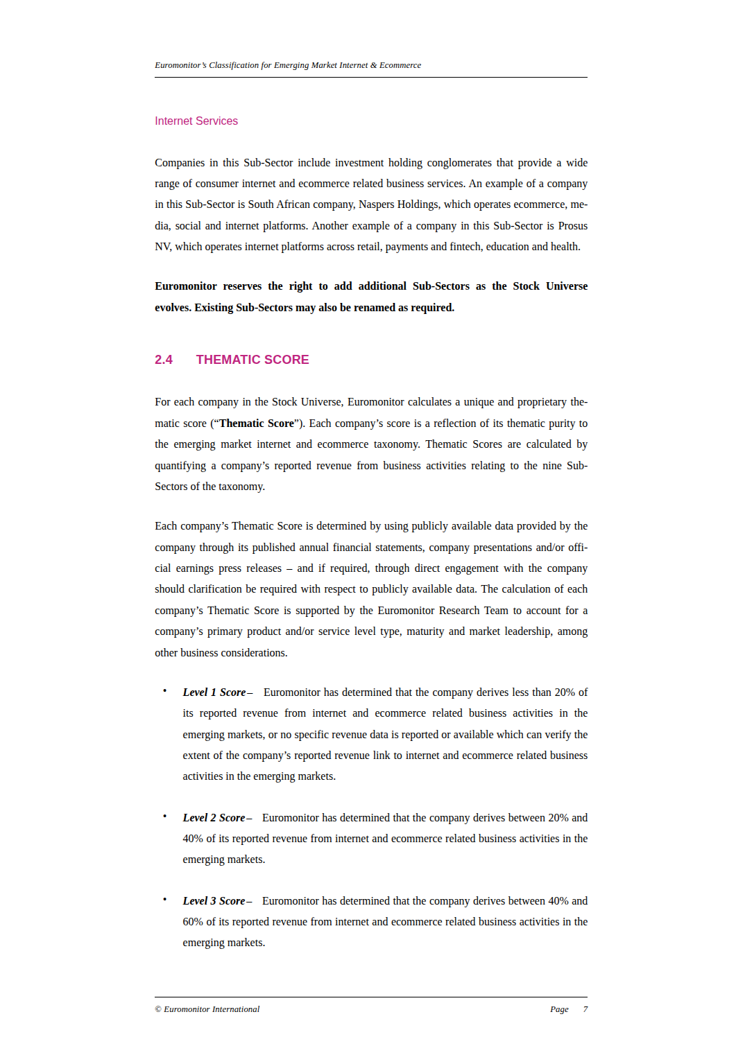Euromonitor’s Classification for Emerging Market Internet & Ecommerce
Internet Services
Companies in this Sub-Sector include investment holding conglomerates that provide a wide range of consumer internet and ecommerce related business services. An example of a company in this Sub-Sector is South African company, Naspers Holdings, which operates ecommerce, media, social and internet platforms. Another example of a company in this Sub-Sector is Prosus NV, which operates internet platforms across retail, payments and fintech, education and health.
Euromonitor reserves the right to add additional Sub-Sectors as the Stock Universe evolves. Existing Sub-Sectors may also be renamed as required.
2.4 THEMATIC SCORE
For each company in the Stock Universe, Euromonitor calculates a unique and proprietary thematic score (“Thematic Score”). Each company’s score is a reflection of its thematic purity to the emerging market internet and ecommerce taxonomy. Thematic Scores are calculated by quantifying a company’s reported revenue from business activities relating to the nine Sub-Sectors of the taxonomy.
Each company’s Thematic Score is determined by using publicly available data provided by the company through its published annual financial statements, company presentations and/or official earnings press releases – and if required, through direct engagement with the company should clarification be required with respect to publicly available data. The calculation of each company’s Thematic Score is supported by the Euromonitor Research Team to account for a company’s primary product and/or service level type, maturity and market leadership, among other business considerations.
Level 1 Score– Euromonitor has determined that the company derives less than 20% of its reported revenue from internet and ecommerce related business activities in the emerging markets, or no specific revenue data is reported or available which can verify the extent of the company’s reported revenue link to internet and ecommerce related business activities in the emerging markets.
Level 2 Score– Euromonitor has determined that the company derives between 20% and 40% of its reported revenue from internet and ecommerce related business activities in the emerging markets.
Level 3 Score– Euromonitor has determined that the company derives between 40% and 60% of its reported revenue from internet and ecommerce related business activities in the emerging markets.
© Euromonitor International
Page7